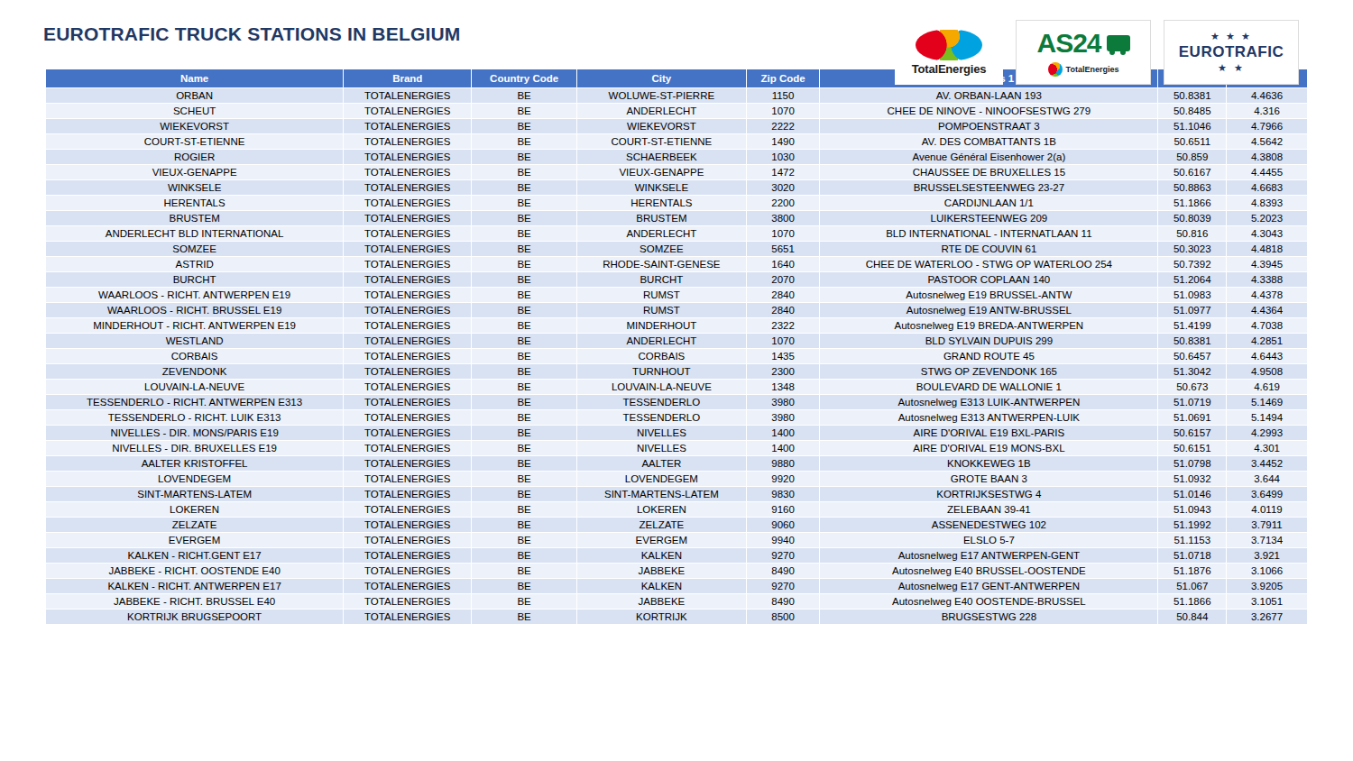EUROTRAFIC TRUCK STATIONS IN BELGIUM
TotalEnergies
AS24
TotalEnergies
★ ★ ★
EUROTRAFIC
★ ★
| Name | Brand | Country Code | City | Zip Code | Address 1 | Latitude | Longitude |
| --- | --- | --- | --- | --- | --- | --- | --- |
| ORBAN | TOTALENERGIES | BE | WOLUWE-ST-PIERRE | 1150 | AV. ORBAN-LAAN 193 | 50.8381 | 4.4636 |
| SCHEUT | TOTALENERGIES | BE | ANDERLECHT | 1070 | CHEE DE NINOVE - NINOOFSESTWG 279 | 50.8485 | 4.316 |
| WIEKEVORST | TOTALENERGIES | BE | WIEKEVORST | 2222 | POMPOENSTRAAT 3 | 51.1046 | 4.7966 |
| COURT-ST-ETIENNE | TOTALENERGIES | BE | COURT-ST-ETIENNE | 1490 | AV. DES COMBATTANTS 1B | 50.6511 | 4.5642 |
| ROGIER | TOTALENERGIES | BE | SCHAERBEEK | 1030 | Avenue Général Eisenhower 2(a) | 50.859 | 4.3808 |
| VIEUX-GENAPPE | TOTALENERGIES | BE | VIEUX-GENAPPE | 1472 | CHAUSSEE DE BRUXELLES 15 | 50.6167 | 4.4455 |
| WINKSELE | TOTALENERGIES | BE | WINKSELE | 3020 | BRUSSELSESTEENWEG 23-27 | 50.8863 | 4.6683 |
| HERENTALS | TOTALENERGIES | BE | HERENTALS | 2200 | CARDIJNLAAN 1/1 | 51.1866 | 4.8393 |
| BRUSTEM | TOTALENERGIES | BE | BRUSTEM | 3800 | LUIKERSTEENWEG 209 | 50.8039 | 5.2023 |
| ANDERLECHT BLD INTERNATIONAL | TOTALENERGIES | BE | ANDERLECHT | 1070 | BLD INTERNATIONAL - INTERNATLAAN 11 | 50.816 | 4.3043 |
| SOMZEE | TOTALENERGIES | BE | SOMZEE | 5651 | RTE DE COUVIN 61 | 50.3023 | 4.4818 |
| ASTRID | TOTALENERGIES | BE | RHODE-SAINT-GENESE | 1640 | CHEE DE WATERLOO - STWG OP WATERLOO 254 | 50.7392 | 4.3945 |
| BURCHT | TOTALENERGIES | BE | BURCHT | 2070 | PASTOOR COPLAAN 140 | 51.2064 | 4.3388 |
| WAARLOOS - RICHT. ANTWERPEN E19 | TOTALENERGIES | BE | RUMST | 2840 | Autosnelweg E19 BRUSSEL-ANTW | 51.0983 | 4.4378 |
| WAARLOOS - RICHT. BRUSSEL E19 | TOTALENERGIES | BE | RUMST | 2840 | Autosnelweg E19 ANTW-BRUSSEL | 51.0977 | 4.4364 |
| MINDERHOUT - RICHT. ANTWERPEN E19 | TOTALENERGIES | BE | MINDERHOUT | 2322 | Autosnelweg E19 BREDA-ANTWERPEN | 51.4199 | 4.7038 |
| WESTLAND | TOTALENERGIES | BE | ANDERLECHT | 1070 | BLD SYLVAIN DUPUIS 299 | 50.8381 | 4.2851 |
| CORBAIS | TOTALENERGIES | BE | CORBAIS | 1435 | GRAND ROUTE 45 | 50.6457 | 4.6443 |
| ZEVENDONK | TOTALENERGIES | BE | TURNHOUT | 2300 | STWG OP ZEVENDONK 165 | 51.3042 | 4.9508 |
| LOUVAIN-LA-NEUVE | TOTALENERGIES | BE | LOUVAIN-LA-NEUVE | 1348 | BOULEVARD DE WALLONIE 1 | 50.673 | 4.619 |
| TESSENDERLO - RICHT. ANTWERPEN E313 | TOTALENERGIES | BE | TESSENDERLO | 3980 | Autosnelweg E313 LUIK-ANTWERPEN | 51.0719 | 5.1469 |
| TESSENDERLO - RICHT. LUIK E313 | TOTALENERGIES | BE | TESSENDERLO | 3980 | Autosnelweg E313 ANTWERPEN-LUIK | 51.0691 | 5.1494 |
| NIVELLES - DIR. MONS/PARIS E19 | TOTALENERGIES | BE | NIVELLES | 1400 | AIRE D'ORIVAL E19 BXL-PARIS | 50.6157 | 4.2993 |
| NIVELLES - DIR. BRUXELLES E19 | TOTALENERGIES | BE | NIVELLES | 1400 | AIRE D'ORIVAL E19 MONS-BXL | 50.6151 | 4.301 |
| AALTER KRISTOFFEL | TOTALENERGIES | BE | AALTER | 9880 | KNOKKEWEG 1B | 51.0798 | 3.4452 |
| LOVENDEGEM | TOTALENERGIES | BE | LOVENDEGEM | 9920 | GROTE BAAN 3 | 51.0932 | 3.644 |
| SINT-MARTENS-LATEM | TOTALENERGIES | BE | SINT-MARTENS-LATEM | 9830 | KORTRIJKSESTWG 4 | 51.0146 | 3.6499 |
| LOKEREN | TOTALENERGIES | BE | LOKEREN | 9160 | ZELEBAAN 39-41 | 51.0943 | 4.0119 |
| ZELZATE | TOTALENERGIES | BE | ZELZATE | 9060 | ASSENEDESTWEG 102 | 51.1992 | 3.7911 |
| EVERGEM | TOTALENERGIES | BE | EVERGEM | 9940 | ELSLO 5-7 | 51.1153 | 3.7134 |
| KALKEN - RICHT.GENT E17 | TOTALENERGIES | BE | KALKEN | 9270 | Autosnelweg E17 ANTWERPEN-GENT | 51.0718 | 3.921 |
| JABBEKE - RICHT. OOSTENDE E40 | TOTALENERGIES | BE | JABBEKE | 8490 | Autosnelweg E40 BRUSSEL-OOSTENDE | 51.1876 | 3.1066 |
| KALKEN - RICHT. ANTWERPEN E17 | TOTALENERGIES | BE | KALKEN | 9270 | Autosnelweg E17 GENT-ANTWERPEN | 51.067 | 3.9205 |
| JABBEKE - RICHT. BRUSSEL E40 | TOTALENERGIES | BE | JABBEKE | 8490 | Autosnelweg E40 OOSTENDE-BRUSSEL | 51.1866 | 3.1051 |
| KORTRIJK BRUGSEPOORT | TOTALENERGIES | BE | KORTRIJK | 8500 | BRUGSESTWG 228 | 50.844 | 3.2677 |